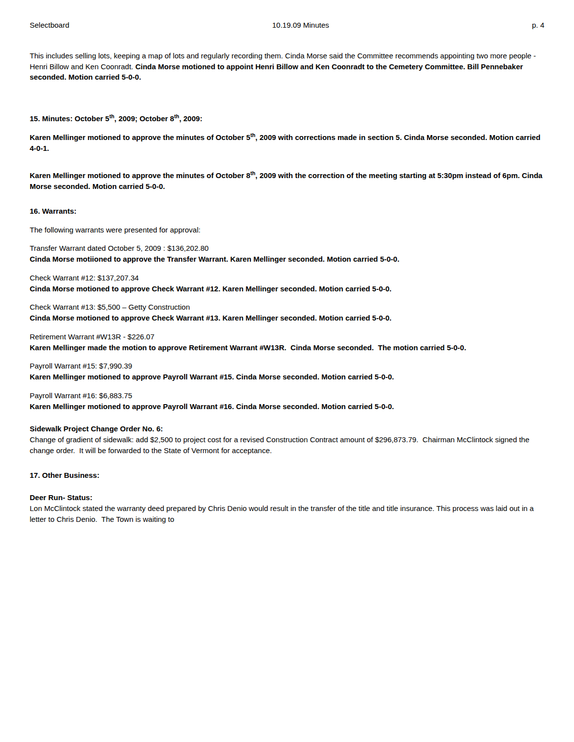Selectboard
10.19.09 Minutes
p. 4
This includes selling lots, keeping a map of lots and regularly recording them. Cinda Morse said the Committee recommends appointing two more people - Henri Billow and Ken Coonradt. Cinda Morse motioned to appoint Henri Billow and Ken Coonradt to the Cemetery Committee. Bill Pennebaker seconded. Motion carried 5-0-0.
15. Minutes: October 5th, 2009; October 8th, 2009:
Karen Mellinger motioned to approve the minutes of October 5th, 2009 with corrections made in section 5. Cinda Morse seconded. Motion carried 4-0-1.
Karen Mellinger motioned to approve the minutes of October 8th, 2009 with the correction of the meeting starting at 5:30pm instead of 6pm. Cinda Morse seconded. Motion carried 5-0-0.
16. Warrants:
The following warrants were presented for approval:
Transfer Warrant dated October 5, 2009 : $136,202.80
Cinda Morse motiioned to approve the Transfer Warrant. Karen Mellinger seconded. Motion carried 5-0-0.
Check Warrant #12: $137,207.34
Cinda Morse motioned to approve Check Warrant #12. Karen Mellinger seconded. Motion carried 5-0-0.
Check Warrant #13: $5,500 – Getty Construction
Cinda Morse motioned to approve Check Warrant #13. Karen Mellinger seconded. Motion carried 5-0-0.
Retirement Warrant #W13R - $226.07
Karen Mellinger made the motion to approve Retirement Warrant #W13R. Cinda Morse seconded. The motion carried 5-0-0.
Payroll Warrant #15: $7,990.39
Karen Mellinger motioned to approve Payroll Warrant #15. Cinda Morse seconded. Motion carried 5-0-0.
Payroll Warrant #16: $6,883.75
Karen Mellinger motioned to approve Payroll Warrant #16. Cinda Morse seconded. Motion carried 5-0-0.
Sidewalk Project Change Order No. 6:
Change of gradient of sidewalk: add $2,500 to project cost for a revised Construction Contract amount of $296,873.79. Chairman McClintock signed the change order. It will be forwarded to the State of Vermont for acceptance.
17. Other Business:
Deer Run- Status:
Lon McClintock stated the warranty deed prepared by Chris Denio would result in the transfer of the title and title insurance. This process was laid out in a letter to Chris Denio. The Town is waiting to